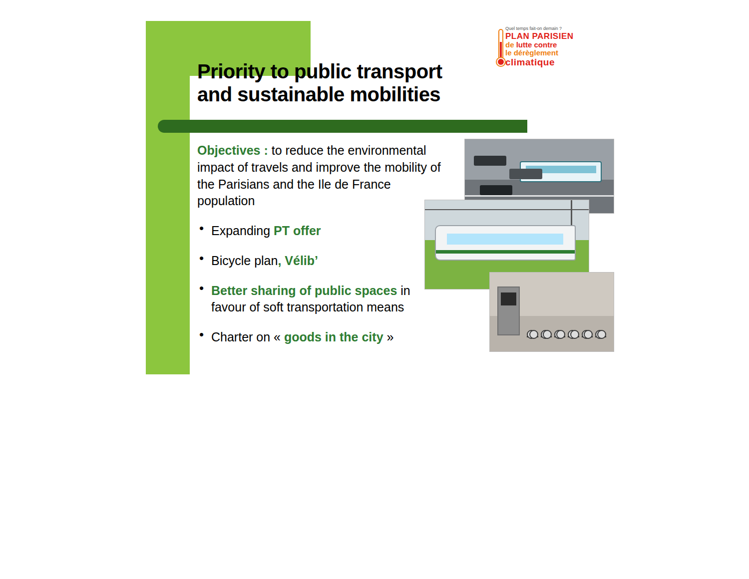Quel temps fait-on demain ?
PLAN PARISIEN
de lutte contre
le dérèglement
climatique
Priority to public transport
and sustainable mobilities
Objectives : to reduce the environmental impact of travels and improve the mobility of the Parisians and the Ile de France population
Expanding PT offer
Bicycle plan, Vélib’
Better sharing of public spaces in favour of soft transportation means
Charter on « goods in the city »